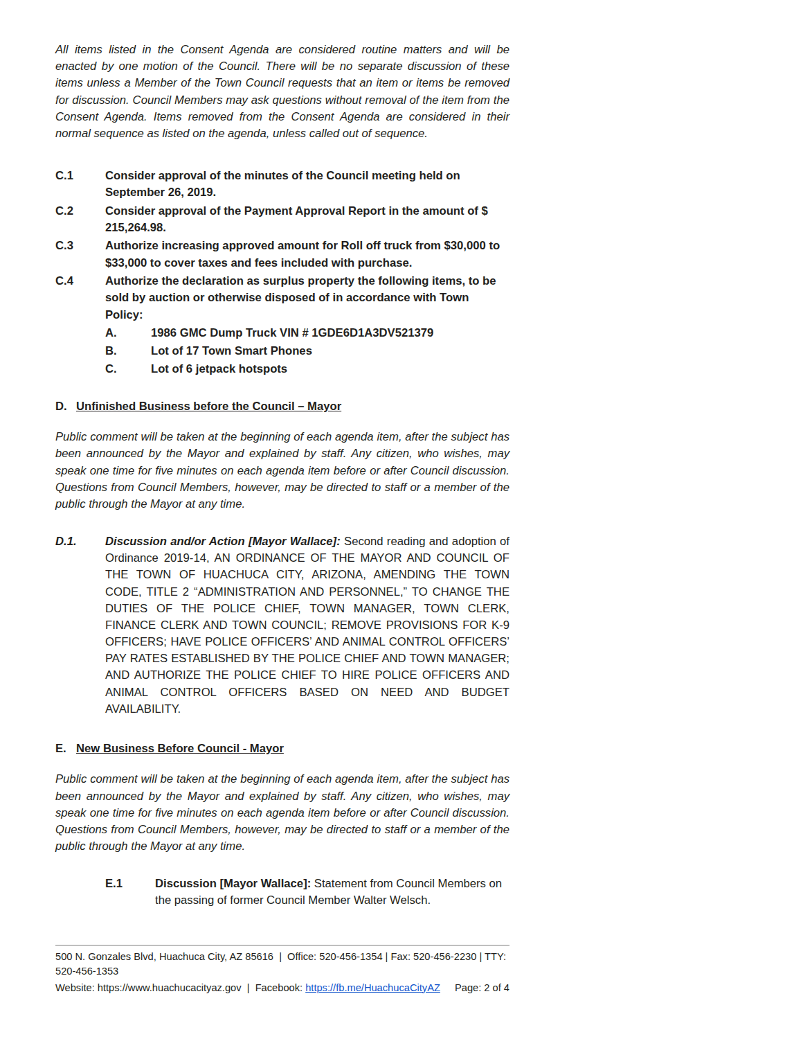All items listed in the Consent Agenda are considered routine matters and will be enacted by one motion of the Council. There will be no separate discussion of these items unless a Member of the Town Council requests that an item or items be removed for discussion. Council Members may ask questions without removal of the item from the Consent Agenda. Items removed from the Consent Agenda are considered in their normal sequence as listed on the agenda, unless called out of sequence.
C.1
Consider approval of the minutes of the Council meeting held on September 26, 2019.
C.2
Consider approval of the Payment Approval Report in the amount of $ 215,264.98.
C.3
Authorize increasing approved amount for Roll off truck from $30,000 to $33,000 to cover taxes and fees included with purchase.
C.4
Authorize the declaration as surplus property the following items, to be sold by auction or otherwise disposed of in accordance with Town Policy:
A.
1986 GMC Dump Truck VIN # 1GDE6D1A3DV521379
B.
Lot of 17 Town Smart Phones
C.
Lot of 6 jetpack hotspots
D. Unfinished Business before the Council – Mayor
Public comment will be taken at the beginning of each agenda item, after the subject has been announced by the Mayor and explained by staff. Any citizen, who wishes, may speak one time for five minutes on each agenda item before or after Council discussion. Questions from Council Members, however, may be directed to staff or a member of the public through the Mayor at any time.
D.1.
Discussion and/or Action [Mayor Wallace]: Second reading and adoption of Ordinance 2019-14, AN ORDINANCE OF THE MAYOR AND COUNCIL OF THE TOWN OF HUACHUCA CITY, ARIZONA, AMENDING THE TOWN CODE, TITLE 2 “ADMINISTRATION AND PERSONNEL,” TO CHANGE THE DUTIES OF THE POLICE CHIEF, TOWN MANAGER, TOWN CLERK, FINANCE CLERK AND TOWN COUNCIL; REMOVE PROVISIONS FOR K-9 OFFICERS; HAVE POLICE OFFICERS’ AND ANIMAL CONTROL OFFICERS’ PAY RATES ESTABLISHED BY THE POLICE CHIEF AND TOWN MANAGER; AND AUTHORIZE THE POLICE CHIEF TO HIRE POLICE OFFICERS AND ANIMAL CONTROL OFFICERS BASED ON NEED AND BUDGET AVAILABILITY.
E. New Business Before Council - Mayor
Public comment will be taken at the beginning of each agenda item, after the subject has been announced by the Mayor and explained by staff. Any citizen, who wishes, may speak one time for five minutes on each agenda item before or after Council discussion. Questions from Council Members, however, may be directed to staff or a member of the public through the Mayor at any time.
E.1
Discussion [Mayor Wallace]: Statement from Council Members on the passing of former Council Member Walter Welsch.
500 N. Gonzales Blvd, Huachuca City, AZ 85616 | Office: 520-456-1354 | Fax: 520-456-2230 | TTY: 520-456-1353
Website: https://www.huachucacityaz.gov | Facebook: https://fb.me/HuachucaCityAZ Page: 2 of 4